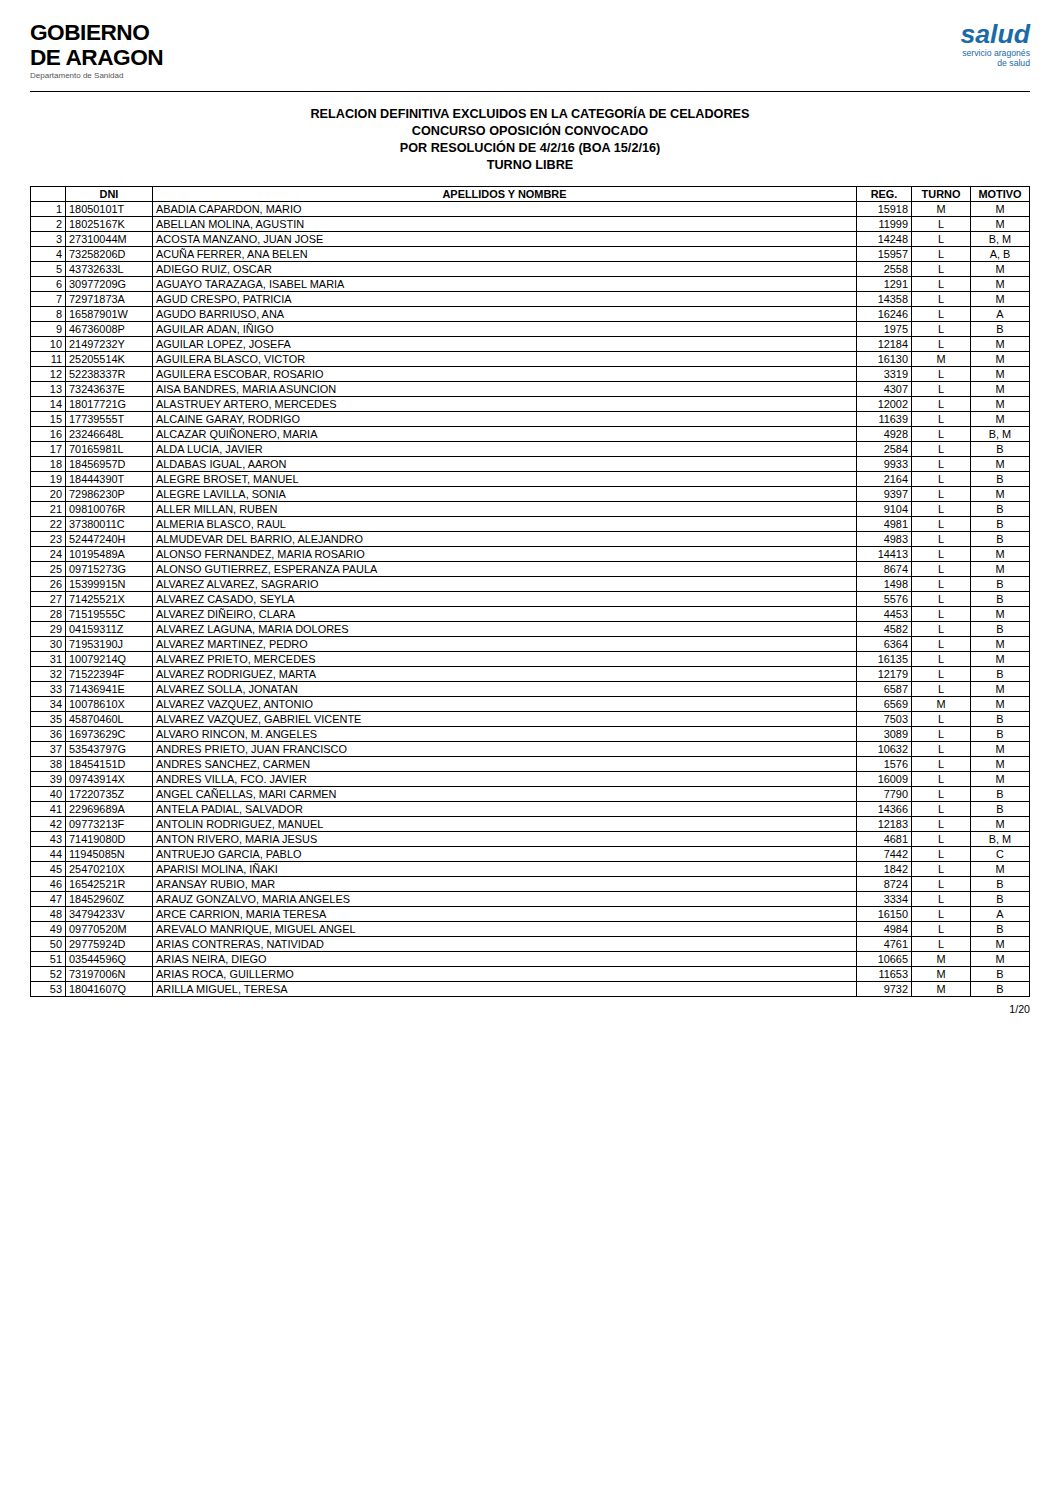GOBIERNO
DE ARAGON
Departamento de Sanidad
salud
servicio aragonés
de salud
RELACION DEFINITIVA EXCLUIDOS EN LA CATEGORÍA DE CELADORES
CONCURSO OPOSICIÓN CONVOCADO
POR RESOLUCIÓN DE 4/2/16 (BOA 15/2/16)
TURNO LIBRE
| | DNI | APELLIDOS Y NOMBRE | REG. | TURNO | MOTIVO |
| --- | --- | --- | --- | --- | --- |
| 1 | 18050101T | ABADIA CAPARDON, MARIO | 15918 | M | M |
| 2 | 18025167K | ABELLAN MOLINA, AGUSTIN | 11999 | L | M |
| 3 | 27310044M | ACOSTA MANZANO, JUAN JOSE | 14248 | L | B, M |
| 4 | 73258206D | ACUÑA FERRER, ANA BELEN | 15957 | L | A, B |
| 5 | 43732633L | ADIEGO RUIZ, OSCAR | 2558 | L | M |
| 6 | 30977209G | AGUAYO TARAZAGA, ISABEL MARIA | 1291 | L | M |
| 7 | 72971873A | AGUD CRESPO, PATRICIA | 14358 | L | M |
| 8 | 16587901W | AGUDO BARRIUSO, ANA | 16246 | L | A |
| 9 | 46736008P | AGUILAR ADAN, IÑIGO | 1975 | L | B |
| 10 | 21497232Y | AGUILAR LOPEZ, JOSEFA | 12184 | L | M |
| 11 | 25205514K | AGUILERA BLASCO, VICTOR | 16130 | M | M |
| 12 | 52238337R | AGUILERA ESCOBAR, ROSARIO | 3319 | L | M |
| 13 | 73243637E | AISA BANDRES, MARIA ASUNCION | 4307 | L | M |
| 14 | 18017721G | ALASTRUEY ARTERO, MERCEDES | 12002 | L | M |
| 15 | 17739555T | ALCAINE GARAY, RODRIGO | 11639 | L | M |
| 16 | 23246648L | ALCAZAR QUIÑONERO, MARIA | 4928 | L | B, M |
| 17 | 70165981L | ALDA LUCIA, JAVIER | 2584 | L | B |
| 18 | 18456957D | ALDABAS IGUAL, AARON | 9933 | L | M |
| 19 | 18444390T | ALEGRE BROSET, MANUEL | 2164 | L | B |
| 20 | 72986230P | ALEGRE LAVILLA, SONIA | 9397 | L | M |
| 21 | 09810076R | ALLER MILLAN, RUBEN | 9104 | L | B |
| 22 | 37380011C | ALMERIA BLASCO, RAUL | 4981 | L | B |
| 23 | 52447240H | ALMUDEVAR DEL BARRIO, ALEJANDRO | 4983 | L | B |
| 24 | 10195489A | ALONSO FERNANDEZ, MARIA ROSARIO | 14413 | L | M |
| 25 | 09715273G | ALONSO GUTIERREZ, ESPERANZA PAULA | 8674 | L | M |
| 26 | 15399915N | ALVAREZ ALVAREZ, SAGRARIO | 1498 | L | B |
| 27 | 71425521X | ALVAREZ CASADO, SEYLA | 5576 | L | B |
| 28 | 71519555C | ALVAREZ DIÑEIRO, CLARA | 4453 | L | M |
| 29 | 04159311Z | ALVAREZ LAGUNA, MARIA DOLORES | 4582 | L | B |
| 30 | 71953190J | ALVAREZ MARTINEZ, PEDRO | 6364 | L | M |
| 31 | 10079214Q | ALVAREZ PRIETO, MERCEDES | 16135 | L | M |
| 32 | 71522394F | ALVAREZ RODRIGUEZ, MARTA | 12179 | L | B |
| 33 | 71436941E | ALVAREZ SOLLA, JONATAN | 6587 | L | M |
| 34 | 10078610X | ALVAREZ VAZQUEZ, ANTONIO | 6569 | M | M |
| 35 | 45870460L | ALVAREZ VAZQUEZ, GABRIEL VICENTE | 7503 | L | B |
| 36 | 16973629C | ALVARO RINCON, M. ANGELES | 3089 | L | B |
| 37 | 53543797G | ANDRES PRIETO, JUAN FRANCISCO | 10632 | L | M |
| 38 | 18454151D | ANDRES SANCHEZ, CARMEN | 1576 | L | M |
| 39 | 09743914X | ANDRES VILLA, FCO. JAVIER | 16009 | L | M |
| 40 | 17220735Z | ANGEL CAÑELLAS, MARI CARMEN | 7790 | L | B |
| 41 | 22969689A | ANTELA PADIAL, SALVADOR | 14366 | L | B |
| 42 | 09773213F | ANTOLIN RODRIGUEZ, MANUEL | 12183 | L | M |
| 43 | 71419080D | ANTON RIVERO, MARIA JESUS | 4681 | L | B, M |
| 44 | 11945085N | ANTRUEJO GARCIA, PABLO | 7442 | L | C |
| 45 | 25470210X | APARISI MOLINA, IÑAKI | 1842 | L | M |
| 46 | 16542521R | ARANSAY RUBIO, MAR | 8724 | L | B |
| 47 | 18452960Z | ARAUZ GONZALVO, MARIA ANGELES | 3334 | L | B |
| 48 | 34794233V | ARCE CARRION, MARIA TERESA | 16150 | L | A |
| 49 | 09770520M | AREVALO MANRIQUE, MIGUEL ANGEL | 4984 | L | B |
| 50 | 29775924D | ARIAS CONTRERAS, NATIVIDAD | 4761 | L | M |
| 51 | 03544596Q | ARIAS NEIRA, DIEGO | 10665 | M | M |
| 52 | 73197006N | ARIAS ROCA, GUILLERMO | 11653 | M | B |
| 53 | 18041607Q | ARILLA MIGUEL, TERESA | 9732 | M | B |
1/20